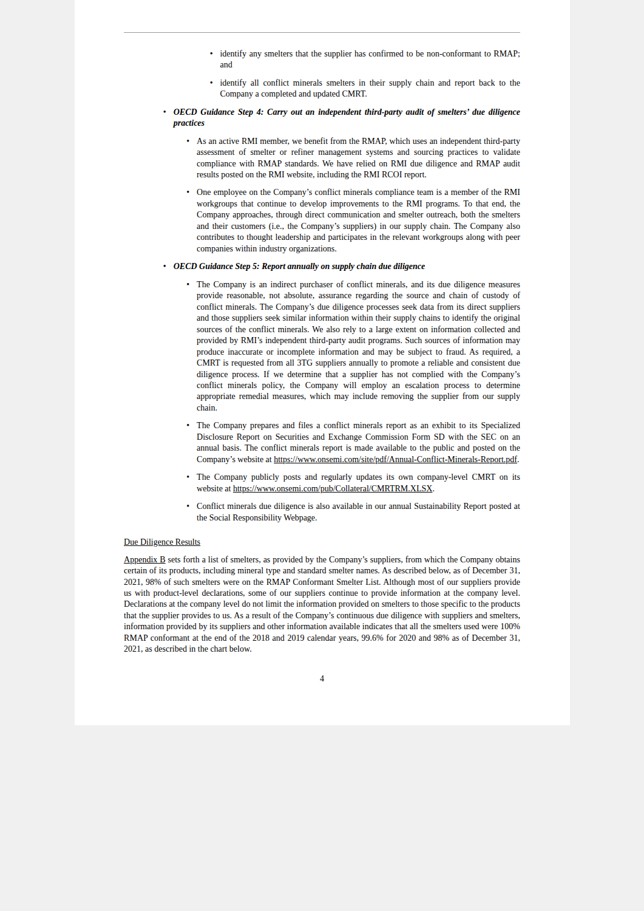| • | identify any smelters that the supplier has confirmed to be non-conformant to RMAP; and |
| • | identify all conflict minerals smelters in their supply chain and report back to the Company a completed and updated CMRT. |
| • | OECD Guidance Step 4: Carry out an independent third-party audit of smelters’ due diligence practices |
| • | As an active RMI member, we benefit from the RMAP, which uses an independent third-party assessment of smelter or refiner management systems and sourcing practices to validate compliance with RMAP standards. We have relied on RMI due diligence and RMAP audit results posted on the RMI website, including the RMI RCOI report. |
| • | One employee on the Company’s conflict minerals compliance team is a member of the RMI workgroups that continue to develop improvements to the RMI programs. To that end, the Company approaches, through direct communication and smelter outreach, both the smelters and their customers (i.e., the Company’s suppliers) in our supply chain. The Company also contributes to thought leadership and participates in the relevant workgroups along with peer companies within industry organizations. |
| • | OECD Guidance Step 5: Report annually on supply chain due diligence |
| • | The Company is an indirect purchaser of conflict minerals, and its due diligence measures provide reasonable, not absolute, assurance regarding the source and chain of custody of conflict minerals. The Company’s due diligence processes seek data from its direct suppliers and those suppliers seek similar information within their supply chains to identify the original sources of the conflict minerals. We also rely to a large extent on information collected and provided by RMI’s independent third-party audit programs. Such sources of information may produce inaccurate or incomplete information and may be subject to fraud. As required, a CMRT is requested from all 3TG suppliers annually to promote a reliable and consistent due diligence process. If we determine that a supplier has not complied with the Company’s conflict minerals policy, the Company will employ an escalation process to determine appropriate remedial measures, which may include removing the supplier from our supply chain. |
| • | The Company prepares and files a conflict minerals report as an exhibit to its Specialized Disclosure Report on Securities and Exchange Commission Form SD with the SEC on an annual basis. The conflict minerals report is made available to the public and posted on the Company’s website at https://www.onsemi.com/site/pdf/Annual-Conflict-Minerals-Report.pdf . |
| • | The Company publicly posts and regularly updates its own company-level CMRT on its website at https://www.onsemi.com/pub/Collateral/CMRTRM.XLSX . |
| • | Conflict minerals due diligence is also available in our annual Sustainability Report posted at the Social Responsibility Webpage. |
Due Diligence Results
Appendix B sets forth a list of smelters, as provided by the Company’s suppliers, from which the Company obtains certain of its products, including mineral type and standard smelter names. As described below, as of December 31, 2021, 98% of such smelters were on the RMAP Conformant Smelter List. Although most of our suppliers provide us with product-level declarations, some of our suppliers continue to provide information at the company level. Declarations at the company level do not limit the information provided on smelters to those specific to the products that the supplier provides to us. As a result of the Company’s continuous due diligence with suppliers and smelters, information provided by its suppliers and other information available indicates that all the smelters used were 100% RMAP conformant at the end of the 2018 and 2019 calendar years, 99.6% for 2020 and 98% as of December 31, 2021, as described in the chart below.
4